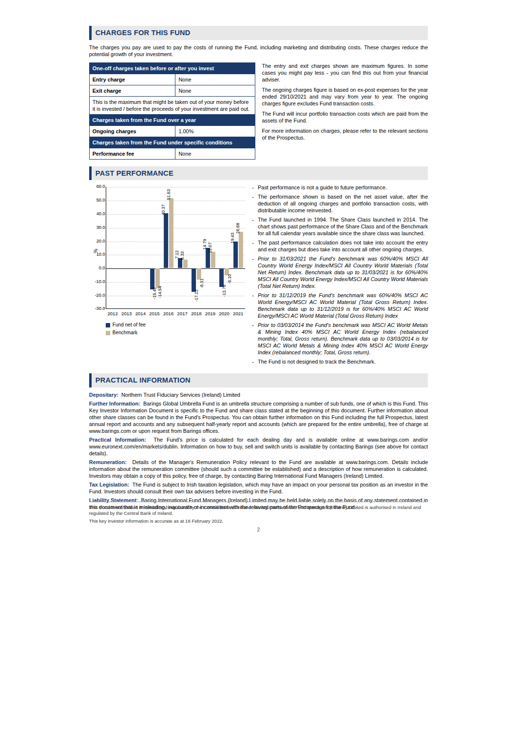CHARGES FOR THIS FUND
The charges you pay are used to pay the costs of running the Fund, including marketing and distributing costs. These charges reduce the potential growth of your investment.
| One-off charges taken before or after you invest |
| --- |
| Entry charge | None |
| Exit charge | None |
| This is the maximum that might be taken out of your money before it is invested / before the proceeds of your investment are paid out. |
| Charges taken from the Fund over a year |
| Ongoing charges | 1.00% |
| Charges taken from the Fund under specific conditions |
| Performance fee | None |
The entry and exit charges shown are maximum figures. In some cases you might pay less - you can find this out from your financial adviser.
The ongoing charges figure is based on ex-post expenses for the year ended 29/10/2021 and may vary from year to year. The ongoing charges figure excludes Fund transaction costs.
The Fund will incur portfolio transaction costs which are paid from the assets of the Fund.
For more information on charges, please refer to the relevant sections of the Prospectus.
PAST PERFORMANCE
%
60.0
50.0
40.0
30.0
20.0
10.0
0.0
-10.0
-20.0
-30.0
-15.42
-14.54
40.37
51.63
7.12
6.33
-17.22
-8.31
14.79
12.07
-13.76
-5.10
19.43
26.68
2012
2013
2014
2015
2016
2017
2018
2019
2020
2021
Fund net of fee
Benchmark
Past performance is not a guide to future performance.
The performance shown is based on the net asset value, after the deduction of all ongoing charges and portfolio transaction costs, with distributable income reinvested.
The Fund launched in 1994. The Share Class launched in 2014. The chart shows past performance of the Share Class and of the Benchmark for all full calendar years available since the share class was launched.
The past performance calculation does not take into account the entry and exit charges but does take into account all other ongoing charges.
Prior to 31/03/2021 the Fund's benchmark was 60%/40% MSCI All Country World Energy Index/MSCI All Country World Materials (Total Net Return) Index. Benchmark data up to 31/03/2021 is for 60%/40% MSCI All Country World Energy Index/MSCI All Country World Materials (Total Net Return) Index.
Prior to 31/12/2019 the Fund's benchmark was 60%/40% MSCI AC World Energy/MSCI AC World Material (Total Gross Return) Index. Benchmark data up to 31/12/2019 is for 60%/40% MSCI AC World Energy/MSCI AC World Material (Total Gross Return) Index
Prior to 03/03/2014 the Fund's benchmark was MSCI AC World Metals & Mining Index 40% MSCI AC World Energy Index (rebalanced monthly; Total, Gross return). Benchmark data up to 03/03/2014 is for MSCI AC World Metals & Mining Index 40% MSCI AC World Energy Index (rebalanced monthly; Total, Gross return).
The Fund is not designed to track the Benchmark.
PRACTICAL INFORMATION
Depositary: Northern Trust Fiduciary Services (Ireland) Limited
Further Information: Barings Global Umbrella Fund is an umbrella structure comprising a number of sub funds, one of which is this Fund. This Key Investor Information Document is specific to the Fund and share class stated at the beginning of this document. Further information about other share classes can be found in the Fund's Prospectus. You can obtain further information on this Fund including the full Prospectus, latest annual report and accounts and any subsequent half-yearly report and accounts (which are prepared for the entire umbrella), free of charge at www.barings.com or upon request from Barings offices.
Practical Information: The Fund's price is calculated for each dealing day and is available online at www.barings.com and/or www.euronext.com/en/markets/dublin. Information on how to buy, sell and switch units is available by contacting Barings (see above for contact details).
Remuneration: Details of the Manager's Remuneration Policy relevant to the Fund are available at www.barings.com. Details include information about the remuneration committee (should such a committee be established) and a description of how remuneration is calculated. Investors may obtain a copy of this policy, free of charge, by contacting Baring International Fund Managers (Ireland) Limited.
Tax Legislation: The Fund is subject to Irish taxation legislation, which may have an impact on your personal tax position as an investor in the Fund. Investors should consult their own tax advisers before investing in the Fund.
Liability Statement: Baring International Fund Managers (Ireland) Limited may be held liable solely on the basis of any statement contained in this document that is misleading, inaccurate or inconsistent with the relevant parts of the Prospectus for the Fund.
This Fund is authorised in Ireland and regulated by the Central Bank of Ireland. Baring International Fund Managers (Ireland) Limited is authorised in Ireland and regulated by the Central Bank of Ireland.
This key investor information is accurate as at 18 February 2022.
2